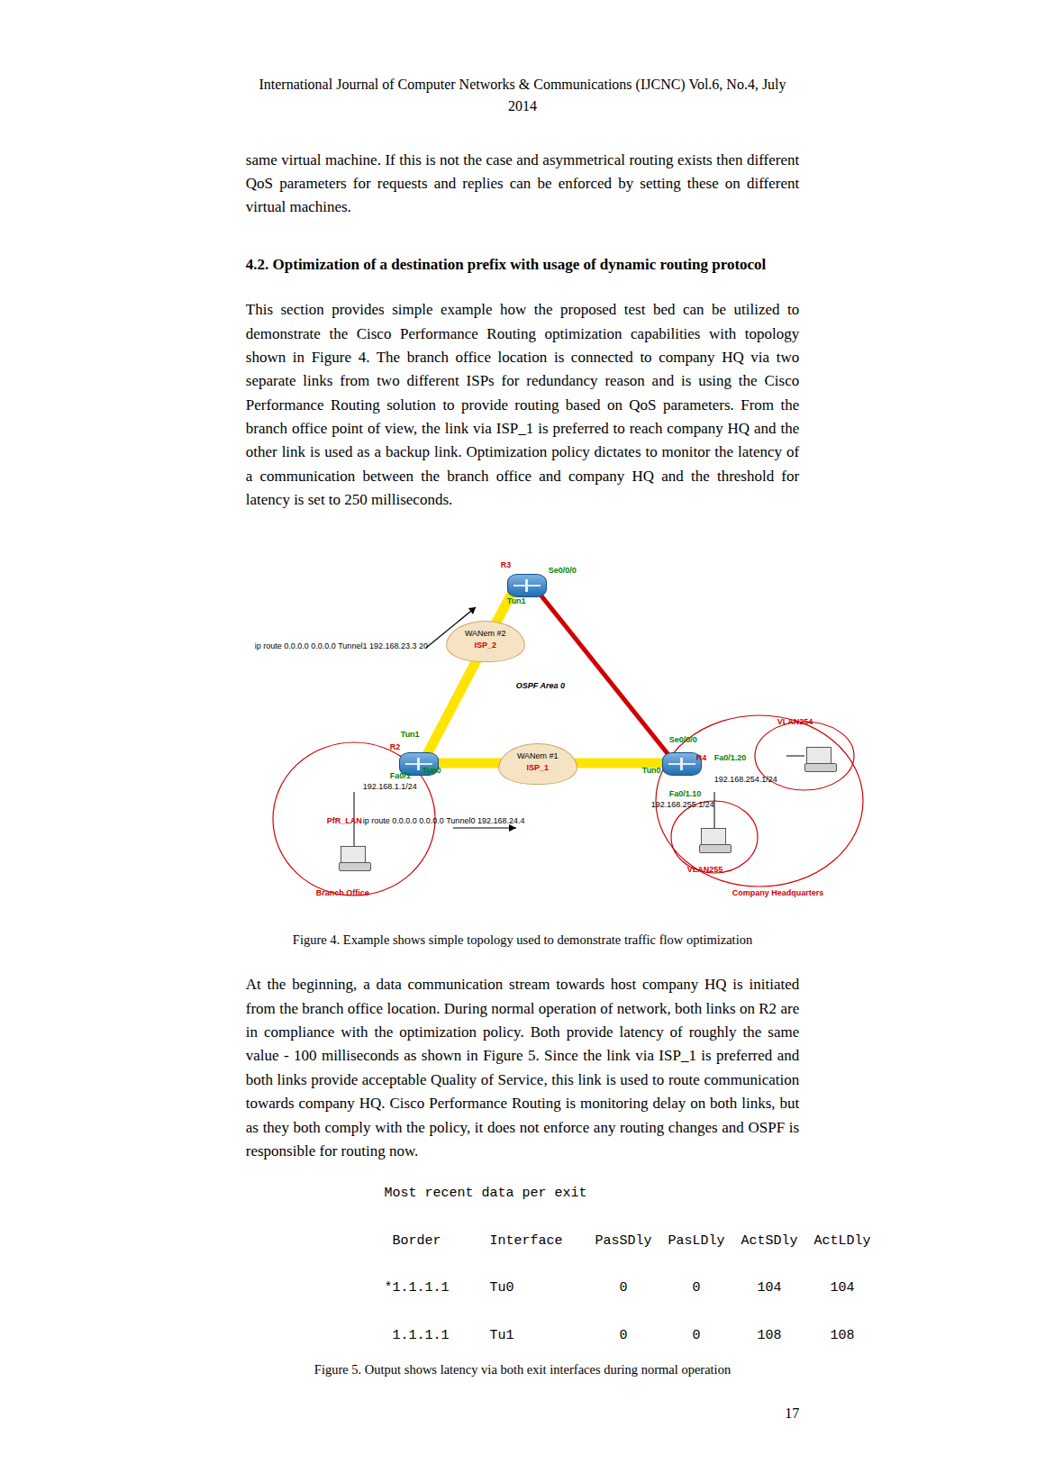International Journal of Computer Networks & Communications (IJCNC) Vol.6, No.4, July 2014
same virtual machine. If this is not the case and asymmetrical routing exists then different QoS parameters for requests and replies can be enforced by setting these on different virtual machines.
4.2. Optimization of a destination prefix with usage of dynamic routing protocol
This section provides simple example how the proposed test bed can be utilized to demonstrate the Cisco Performance Routing optimization capabilities with topology shown in Figure 4. The branch office location is connected to company HQ via two separate links from two different ISPs for redundancy reason and is using the Cisco Performance Routing solution to provide routing based on QoS parameters. From the branch office point of view, the link via ISP_1 is preferred to reach company HQ and the other link is used as a backup link. Optimization policy dictates to monitor the latency of a communication between the branch office and company HQ and the threshold for latency is set to 250 milliseconds.
WANem #2
ISP_2
WANem #1
ISP_1
R3
Se0/0/0
Tun1
Tun1
R2
Tun0
Fa0/1
192.168.1.1/24
Tun0
Se0/0/0
R4
Fa0/1.20
192.168.254.1/24
Fa0/1.10
192.168.255.1/24
VLAN254
VLAN255
Company Headquarters
PfR_LAN
Branch Office
OSPF Area 0
ip route 0.0.0.0 0.0.0.0 Tunnel1 192.168.23.3 20
ip route 0.0.0.0 0.0.0.0 Tunnel0 192.168.24.4
Figure 4. Example shows simple topology used to demonstrate traffic flow optimization
At the beginning, a data communication stream towards host company HQ is initiated from the branch office location. During normal operation of network, both links on R2 are in compliance with the optimization policy. Both provide latency of roughly the same value - 100 milliseconds as shown in Figure 5. Since the link via ISP_1 is preferred and both links provide acceptable Quality of Service, this link is used to route communication towards company HQ. Cisco Performance Routing is monitoring delay on both links, but as they both comply with the policy, it does not enforce any routing changes and OSPF is responsible for routing now.
Most recent data per exit Border Interface PasSDly PasLDly ActSDly ActLDly *1.1.1.1 Tu0 0 0 104 104 1.1.1.1 Tu1 0 0 108 108
Figure 5. Output shows latency via both exit interfaces during normal operation
17